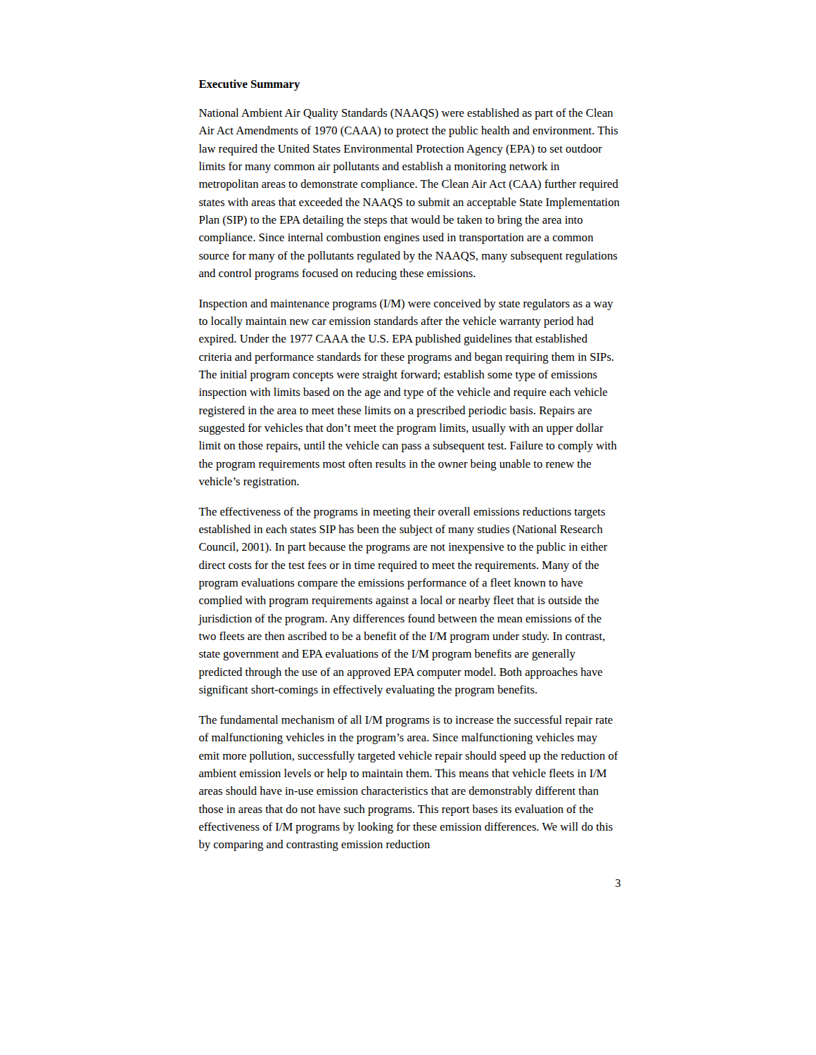Executive Summary
National Ambient Air Quality Standards (NAAQS) were established as part of the Clean Air Act Amendments of 1970 (CAAA) to protect the public health and environment. This law required the United States Environmental Protection Agency (EPA) to set outdoor limits for many common air pollutants and establish a monitoring network in metropolitan areas to demonstrate compliance. The Clean Air Act (CAA) further required states with areas that exceeded the NAAQS to submit an acceptable State Implementation Plan (SIP) to the EPA detailing the steps that would be taken to bring the area into compliance. Since internal combustion engines used in transportation are a common source for many of the pollutants regulated by the NAAQS, many subsequent regulations and control programs focused on reducing these emissions.
Inspection and maintenance programs (I/M) were conceived by state regulators as a way to locally maintain new car emission standards after the vehicle warranty period had expired. Under the 1977 CAAA the U.S. EPA published guidelines that established criteria and performance standards for these programs and began requiring them in SIPs. The initial program concepts were straight forward; establish some type of emissions inspection with limits based on the age and type of the vehicle and require each vehicle registered in the area to meet these limits on a prescribed periodic basis. Repairs are suggested for vehicles that don’t meet the program limits, usually with an upper dollar limit on those repairs, until the vehicle can pass a subsequent test. Failure to comply with the program requirements most often results in the owner being unable to renew the vehicle’s registration.
The effectiveness of the programs in meeting their overall emissions reductions targets established in each states SIP has been the subject of many studies (National Research Council, 2001). In part because the programs are not inexpensive to the public in either direct costs for the test fees or in time required to meet the requirements. Many of the program evaluations compare the emissions performance of a fleet known to have complied with program requirements against a local or nearby fleet that is outside the jurisdiction of the program. Any differences found between the mean emissions of the two fleets are then ascribed to be a benefit of the I/M program under study. In contrast, state government and EPA evaluations of the I/M program benefits are generally predicted through the use of an approved EPA computer model. Both approaches have significant short-comings in effectively evaluating the program benefits.
The fundamental mechanism of all I/M programs is to increase the successful repair rate of malfunctioning vehicles in the program’s area. Since malfunctioning vehicles may emit more pollution, successfully targeted vehicle repair should speed up the reduction of ambient emission levels or help to maintain them. This means that vehicle fleets in I/M areas should have in-use emission characteristics that are demonstrably different than those in areas that do not have such programs. This report bases its evaluation of the effectiveness of I/M programs by looking for these emission differences. We will do this by comparing and contrasting emission reduction
3